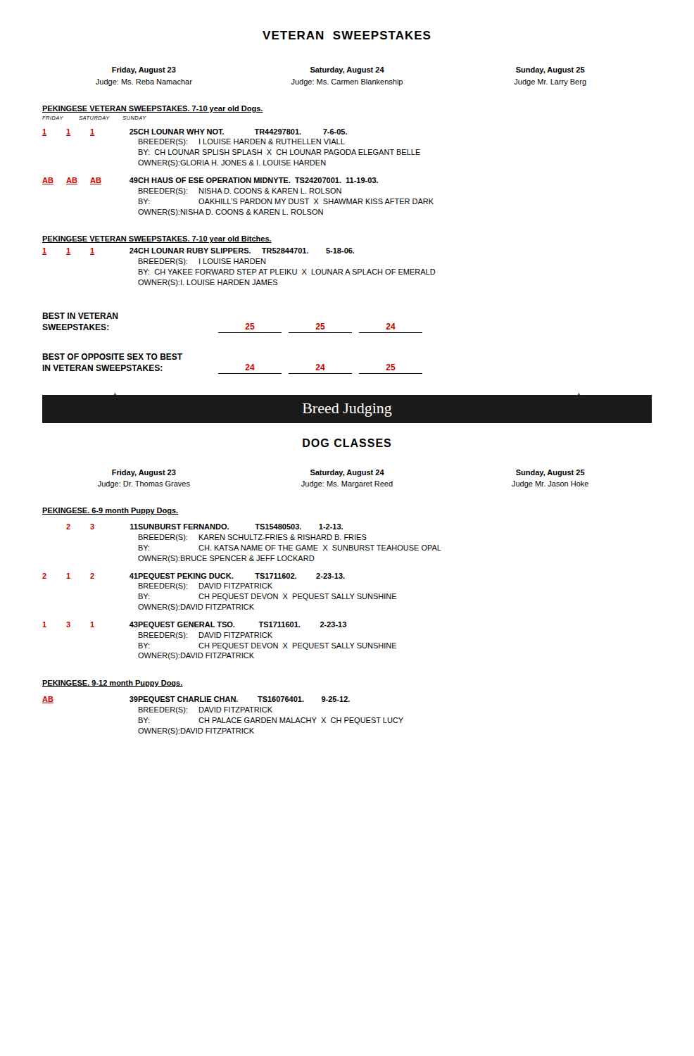VETERAN SWEEPSTAKES
| Friday, August 23 Judge: Ms. Reba Namachar | Saturday, August 24 Judge: Ms. Carmen Blankenship | Sunday, August 25 Judge Mr. Larry Berg |
PEKINGESE VETERAN SWEEPSTAKES. 7-10 year old Dogs.
FRIDAY SATURDAY SUNDAY
| 1 | 1 | 1 | 25 | CH LOUNAR WHY NOT. TR44297801. 7-6-05. BREEDER(S): I LOUISE HARDEN & RUTHELLEN VIALL BY: CH LOUNAR SPLISH SPLASH X CH LOUNAR PAGODA ELEGANT BELLE OWNER(S):GLORIA H. JONES & I. LOUISE HARDEN |
| AB | AB | AB | 49 | CH HAUS OF ESE OPERATION MIDNYTE. TS24207001. 11-19-03. BREEDER(S): NISHA D. COONS & KAREN L. ROLSON BY: OAKHILL’S PARDON MY DUST X SHAWMAR KISS AFTER DARK OWNER(S):NISHA D. COONS & KAREN L. ROLSON |
PEKINGESE VETERAN SWEEPSTAKES. 7-10 year old Bitches.
| 1 | 1 | 1 | 24 | CH LOUNAR RUBY SLIPPERS. TR52844701. 5-18-06. BREEDER(S): I LOUISE HARDEN BY: CH YAKEE FORWARD STEP AT PLEIKU X LOUNAR A SPLACH OF EMERALD OWNER(S):I. LOUISE HARDEN JAMES |
BEST IN VETERAN
SWEEPSTAKES: 252524
BEST OF OPPOSITE SEX TO BEST
IN VETERAN SWEEPSTAKES: 242425
✦ ✦
Breed Judging
DOG CLASSES
| Friday, August 23 Judge: Dr. Thomas Graves | Saturday, August 24 Judge: Ms. Margaret Reed | Sunday, August 25 Judge Mr. Jason Hoke |
PEKINGESE. 6-9 month Puppy Dogs.
| | 2 | 3 | 11 | SUNBURST FERNANDO. TS15480503. 1-2-13. BREEDER(S): KAREN SCHULTZ-FRIES & RISHARD B. FRIES BY: CH. KATSA NAME OF THE GAME X SUNBURST TEAHOUSE OPAL OWNER(S):BRUCE SPENCER & JEFF LOCKARD |
| 2 | 1 | 2 | 41 | PEQUEST PEKING DUCK. TS1711602. 2-23-13. BREEDER(S): DAVID FITZPATRICK BY: CH PEQUEST DEVON X PEQUEST SALLY SUNSHINE OWNER(S):DAVID FITZPATRICK |
| 1 | 3 | 1 | 43 | PEQUEST GENERAL TSO. TS1711601. 2-23-13 BREEDER(S): DAVID FITZPATRICK BY: CH PEQUEST DEVON X PEQUEST SALLY SUNSHINE OWNER(S):DAVID FITZPATRICK |
PEKINGESE. 9-12 month Puppy Dogs.
| AB | | | 39 | PEQUEST CHARLIE CHAN. TS16076401. 9-25-12. BREEDER(S): DAVID FITZPATRICK BY: CH PALACE GARDEN MALACHY X CH PEQUEST LUCY OWNER(S):DAVID FITZPATRICK |